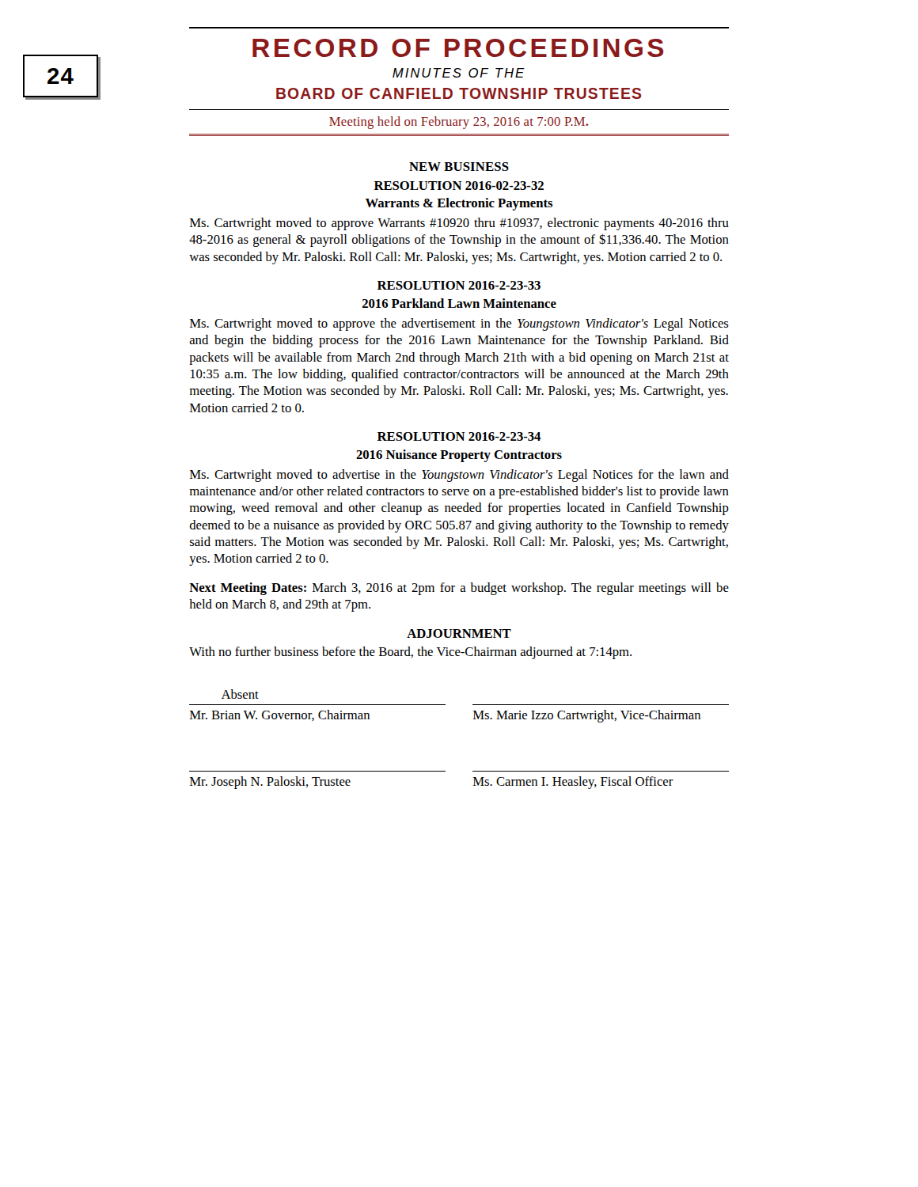24
RECORD OF PROCEEDINGS
MINUTES OF THE
BOARD OF CANFIELD TOWNSHIP TRUSTEES
Meeting held on February 23, 2016 at 7:00 P.M.
NEW BUSINESS
RESOLUTION 2016-02-23-32
Warrants & Electronic Payments
Ms. Cartwright moved to approve Warrants #10920 thru #10937, electronic payments 40-2016 thru 48-2016 as general & payroll obligations of the Township in the amount of $11,336.40. The Motion was seconded by Mr. Paloski. Roll Call: Mr. Paloski, yes; Ms. Cartwright, yes. Motion carried 2 to 0.
RESOLUTION 2016-2-23-33
2016 Parkland Lawn Maintenance
Ms. Cartwright moved to approve the advertisement in the Youngstown Vindicator's Legal Notices and begin the bidding process for the 2016 Lawn Maintenance for the Township Parkland. Bid packets will be available from March 2nd through March 21th with a bid opening on March 21st at 10:35 a.m. The low bidding, qualified contractor/contractors will be announced at the March 29th meeting. The Motion was seconded by Mr. Paloski. Roll Call: Mr. Paloski, yes; Ms. Cartwright, yes. Motion carried 2 to 0.
RESOLUTION 2016-2-23-34
2016 Nuisance Property Contractors
Ms. Cartwright moved to advertise in the Youngstown Vindicator's Legal Notices for the lawn and maintenance and/or other related contractors to serve on a pre-established bidder's list to provide lawn mowing, weed removal and other cleanup as needed for properties located in Canfield Township deemed to be a nuisance as provided by ORC 505.87 and giving authority to the Township to remedy said matters. The Motion was seconded by Mr. Paloski. Roll Call: Mr. Paloski, yes; Ms. Cartwright, yes. Motion carried 2 to 0.
Next Meeting Dates: March 3, 2016 at 2pm for a budget workshop. The regular meetings will be held on March 8, and 29th at 7pm.
ADJOURNMENT
With no further business before the Board, the Vice-Chairman adjourned at 7:14pm.
Absent
| Mr. Brian W. Governor, Chairman | Ms. Marie Izzo Cartwright, Vice-Chairman |
| Mr. Joseph N. Paloski, Trustee | Ms. Carmen I. Heasley, Fiscal Officer |